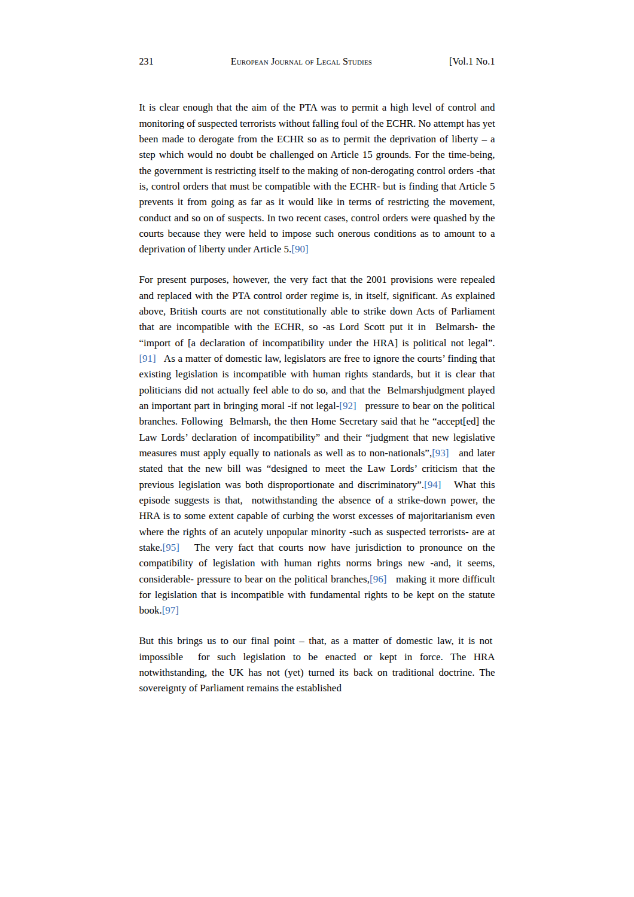231 European Journal of Legal Studies [Vol.1 No.1
It is clear enough that the aim of the PTA was to permit a high level of control and monitoring of suspected terrorists without falling foul of the ECHR. No attempt has yet been made to derogate from the ECHR so as to permit the deprivation of liberty – a step which would no doubt be challenged on Article 15 grounds. For the time-being, the government is restricting itself to the making of non-derogating control orders -that is, control orders that must be compatible with the ECHR- but is finding that Article 5 prevents it from going as far as it would like in terms of restricting the movement, conduct and so on of suspects. In two recent cases, control orders were quashed by the courts because they were held to impose such onerous conditions as to amount to a deprivation of liberty under Article 5.[90]
For present purposes, however, the very fact that the 2001 provisions were repealed and replaced with the PTA control order regime is, in itself, significant. As explained above, British courts are not constitutionally able to strike down Acts of Parliament that are incompatible with the ECHR, so -as Lord Scott put it in Belmarsh- the “import of [a declaration of incompatibility under the HRA] is political not legal”.[91] As a matter of domestic law, legislators are free to ignore the courts’ finding that existing legislation is incompatible with human rights standards, but it is clear that politicians did not actually feel able to do so, and that the Belmarshjudgment played an important part in bringing moral -if not legal-[92] pressure to bear on the political branches. Following Belmarsh, the then Home Secretary said that he “accept[ed] the Law Lords’ declaration of incompatibility” and their “judgment that new legislative measures must apply equally to nationals as well as to non-nationals”,[93] and later stated that the new bill was “designed to meet the Law Lords’ criticism that the previous legislation was both disproportionate and discriminatory”.[94] What this episode suggests is that, notwithstanding the absence of a strike-down power, the HRA is to some extent capable of curbing the worst excesses of majoritarianism even where the rights of an acutely unpopular minority -such as suspected terrorists- are at stake.[95] The very fact that courts now have jurisdiction to pronounce on the compatibility of legislation with human rights norms brings new -and, it seems, considerable- pressure to bear on the political branches,[96] making it more difficult for legislation that is incompatible with fundamental rights to be kept on the statute book.[97]
But this brings us to our final point – that, as a matter of domestic law, it is not impossible for such legislation to be enacted or kept in force. The HRA notwithstanding, the UK has not (yet) turned its back on traditional doctrine. The sovereignty of Parliament remains the established